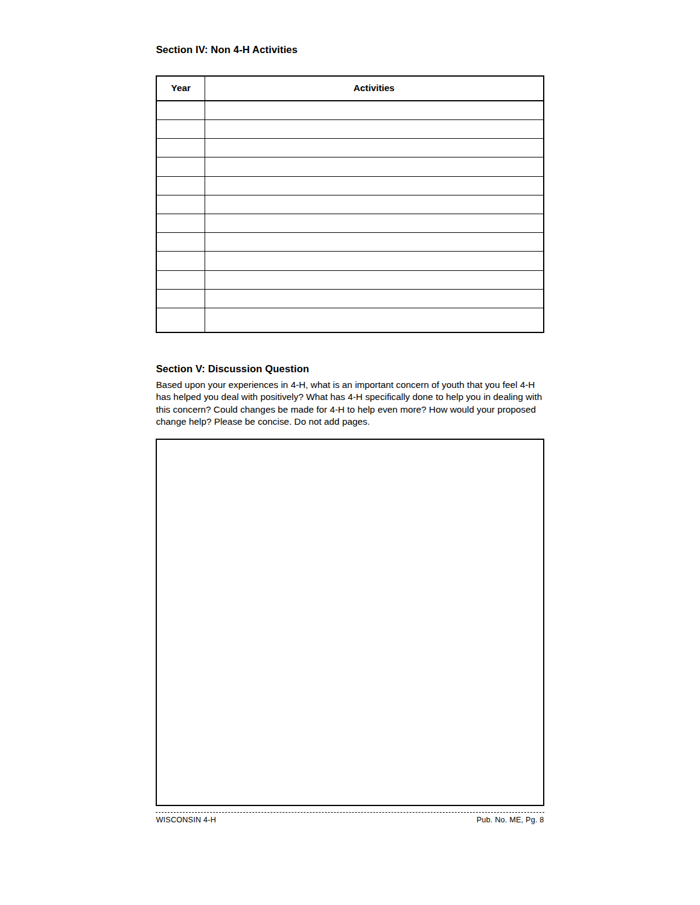Section IV: Non 4-H Activities
| Year | Activities |
| --- | --- |
Section V: Discussion Question
Based upon your experiences in 4-H, what is an important concern of youth that you feel 4-H has helped you deal with positively? What has 4-H specifically done to help you in dealing with this concern? Could changes be made for 4-H to help even more? How would your proposed change help? Please be concise. Do not add pages.
Wisconsin 4-H Pub. No. ME, Pg. 8